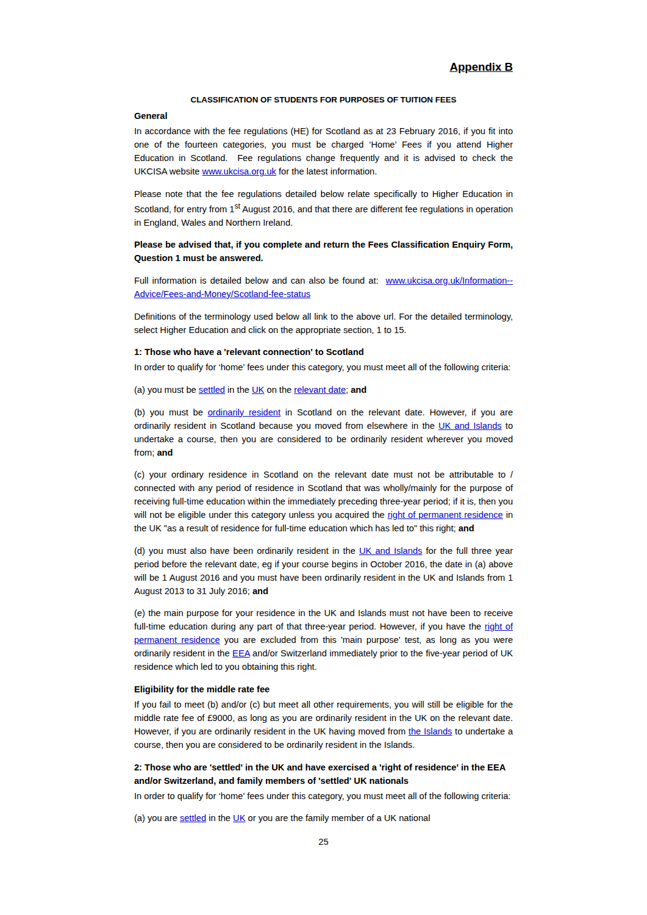Appendix B
CLASSIFICATION OF STUDENTS FOR PURPOSES OF TUITION FEES
General
In accordance with the fee regulations (HE) for Scotland as at 23 February 2016, if you fit into one of the fourteen categories, you must be charged ‘Home’ Fees if you attend Higher Education in Scotland. Fee regulations change frequently and it is advised to check the UKCISA website www.ukcisa.org.uk for the latest information.
Please note that the fee regulations detailed below relate specifically to Higher Education in Scotland, for entry from 1st August 2016, and that there are different fee regulations in operation in England, Wales and Northern Ireland.
Please be advised that, if you complete and return the Fees Classification Enquiry Form, Question 1 must be answered.
Full information is detailed below and can also be found at: www.ukcisa.org.uk/Information--Advice/Fees-and-Money/Scotland-fee-status
Definitions of the terminology used below all link to the above url. For the detailed terminology, select Higher Education and click on the appropriate section, 1 to 15.
1: Those who have a 'relevant connection' to Scotland
In order to qualify for ‘home’ fees under this category, you must meet all of the following criteria:
(a) you must be settled in the UK on the relevant date; and
(b) you must be ordinarily resident in Scotland on the relevant date. However, if you are ordinarily resident in Scotland because you moved from elsewhere in the UK and Islands to undertake a course, then you are considered to be ordinarily resident wherever you moved from; and
(c) your ordinary residence in Scotland on the relevant date must not be attributable to / connected with any period of residence in Scotland that was wholly/mainly for the purpose of receiving full-time education within the immediately preceding three-year period; if it is, then you will not be eligible under this category unless you acquired the right of permanent residence in the UK "as a result of residence for full-time education which has led to" this right; and
(d) you must also have been ordinarily resident in the UK and Islands for the full three year period before the relevant date, eg if your course begins in October 2016, the date in (a) above will be 1 August 2016 and you must have been ordinarily resident in the UK and Islands from 1 August 2013 to 31 July 2016; and
(e) the main purpose for your residence in the UK and Islands must not have been to receive full-time education during any part of that three-year period. However, if you have the right of permanent residence you are excluded from this 'main purpose' test, as long as you were ordinarily resident in the EEA and/or Switzerland immediately prior to the five-year period of UK residence which led to you obtaining this right.
Eligibility for the middle rate fee
If you fail to meet (b) and/or (c) but meet all other requirements, you will still be eligible for the middle rate fee of £9000, as long as you are ordinarily resident in the UK on the relevant date. However, if you are ordinarily resident in the UK having moved from the Islands to undertake a course, then you are considered to be ordinarily resident in the Islands.
2: Those who are 'settled' in the UK and have exercised a 'right of residence' in the EEA and/or Switzerland, and family members of 'settled' UK nationals
In order to qualify for ‘home’ fees under this category, you must meet all of the following criteria:
(a) you are settled in the UK or you are the family member of a UK national
25